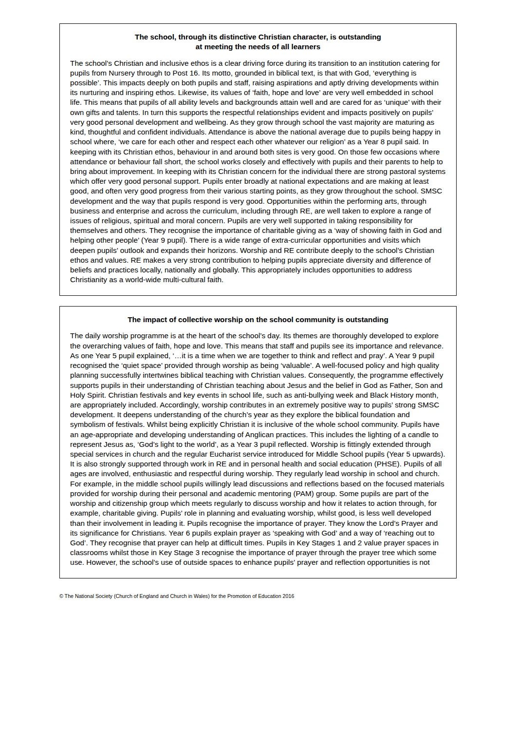The school, through its distinctive Christian character, is outstanding
at meeting the needs of all learners
The school’s Christian and inclusive ethos is a clear driving force during its transition to an institution catering for pupils from Nursery through to Post 16. Its motto, grounded in biblical text, is that with God, ‘everything is possible’. This impacts deeply on both pupils and staff, raising aspirations and aptly driving developments within its nurturing and inspiring ethos. Likewise, its values of ‘faith, hope and love’ are very well embedded in school life. This means that pupils of all ability levels and backgrounds attain well and are cared for as ‘unique’ with their own gifts and talents. In turn this supports the respectful relationships evident and impacts positively on pupils’ very good personal development and wellbeing. As they grow through school the vast majority are maturing as kind, thoughtful and confident individuals. Attendance is above the national average due to pupils being happy in school where, ‘we care for each other and respect each other whatever our religion’ as a Year 8 pupil said. In keeping with its Christian ethos, behaviour in and around both sites is very good. On those few occasions where attendance or behaviour fall short, the school works closely and effectively with pupils and their parents to help to bring about improvement. In keeping with its Christian concern for the individual there are strong pastoral systems which offer very good personal support. Pupils enter broadly at national expectations and are making at least good, and often very good progress from their various starting points, as they grow throughout the school. SMSC development and the way that pupils respond is very good. Opportunities within the performing arts, through business and enterprise and across the curriculum, including through RE, are well taken to explore a range of issues of religious, spiritual and moral concern. Pupils are very well supported in taking responsibility for themselves and others. They recognise the importance of charitable giving as a ‘way of showing faith in God and helping other people’ (Year 9 pupil). There is a wide range of extra-curricular opportunities and visits which deepen pupils’ outlook and expands their horizons. Worship and RE contribute deeply to the school’s Christian ethos and values. RE makes a very strong contribution to helping pupils appreciate diversity and difference of beliefs and practices locally, nationally and globally. This appropriately includes opportunities to address Christianity as a world-wide multi-cultural faith.
The impact of collective worship on the school community is outstanding
The daily worship programme is at the heart of the school’s day. Its themes are thoroughly developed to explore the overarching values of faith, hope and love. This means that staff and pupils see its importance and relevance. As one Year 5 pupil explained, ‘…it is a time when we are together to think and reflect and pray’. A Year 9 pupil recognised the ‘quiet space’ provided through worship as being ‘valuable’. A well-focused policy and high quality planning successfully intertwines biblical teaching with Christian values. Consequently, the programme effectively supports pupils in their understanding of Christian teaching about Jesus and the belief in God as Father, Son and Holy Spirit. Christian festivals and key events in school life, such as anti-bullying week and Black History month, are appropriately included. Accordingly, worship contributes in an extremely positive way to pupils’ strong SMSC development. It deepens understanding of the church’s year as they explore the biblical foundation and symbolism of festivals. Whilst being explicitly Christian it is inclusive of the whole school community. Pupils have an age-appropriate and developing understanding of Anglican practices. This includes the lighting of a candle to represent Jesus as, ‘God’s light to the world’, as a Year 3 pupil reflected. Worship is fittingly extended through special services in church and the regular Eucharist service introduced for Middle School pupils (Year 5 upwards). It is also strongly supported through work in RE and in personal health and social education (PHSE). Pupils of all ages are involved, enthusiastic and respectful during worship. They regularly lead worship in school and church. For example, in the middle school pupils willingly lead discussions and reflections based on the focused materials provided for worship during their personal and academic mentoring (PAM) group. Some pupils are part of the worship and citizenship group which meets regularly to discuss worship and how it relates to action through, for example, charitable giving. Pupils’ role in planning and evaluating worship, whilst good, is less well developed than their involvement in leading it. Pupils recognise the importance of prayer. They know the Lord’s Prayer and its significance for Christians. Year 6 pupils explain prayer as ‘speaking with God’ and a way of ‘reaching out to God’. They recognise that prayer can help at difficult times. Pupils in Key Stages 1 and 2 value prayer spaces in classrooms whilst those in Key Stage 3 recognise the importance of prayer through the prayer tree which some use. However, the school’s use of outside spaces to enhance pupils’ prayer and reflection opportunities is not
© The National Society (Church of England and Church in Wales) for the Promotion of Education 2016